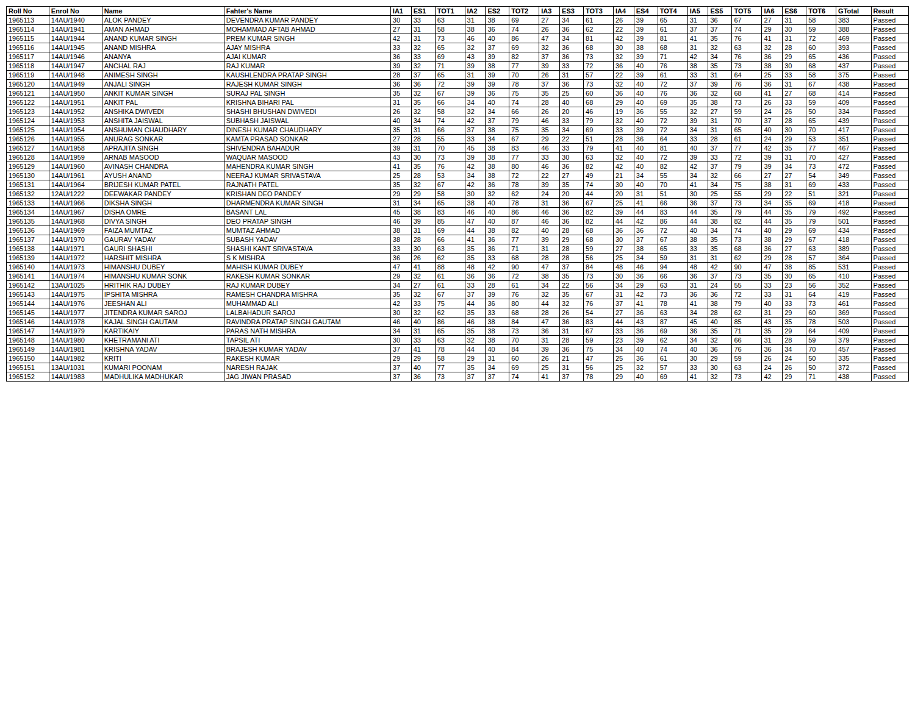| Roll No | Enrol No | Name | Fahter's Name | IA1 | ES1 | TOT1 | IA2 | ES2 | TOT2 | IA3 | ES3 | TOT3 | IA4 | ES4 | TOT4 | IA5 | ES5 | TOT5 | IA6 | ES6 | TOT6 | GTotal | Result |
| --- | --- | --- | --- | --- | --- | --- | --- | --- | --- | --- | --- | --- | --- | --- | --- | --- | --- | --- | --- | --- | --- | --- | --- |
| 1965113 | 14AU/1940 | ALOK PANDEY | DEVENDRA KUMAR PANDEY | 30 | 33 | 63 | 31 | 38 | 69 | 27 | 34 | 61 | 26 | 39 | 65 | 31 | 36 | 67 | 27 | 31 | 58 | 383 | Passed |
| 1965114 | 14AU/1941 | AMAN AHMAD | MOHAMMAD AFTAB AHMAD | 27 | 31 | 58 | 38 | 36 | 74 | 26 | 36 | 62 | 22 | 39 | 61 | 37 | 37 | 74 | 29 | 30 | 59 | 388 | Passed |
| 1965115 | 14AU/1944 | ANAND KUMAR SINGH | PREM KUMAR SINGH | 42 | 31 | 73 | 46 | 40 | 86 | 47 | 34 | 81 | 42 | 39 | 81 | 41 | 35 | 76 | 41 | 31 | 72 | 469 | Passed |
| 1965116 | 14AU/1945 | ANAND MISHRA | AJAY MISHRA | 33 | 32 | 65 | 32 | 37 | 69 | 32 | 36 | 68 | 30 | 38 | 68 | 31 | 32 | 63 | 32 | 28 | 60 | 393 | Passed |
| 1965117 | 14AU/1946 | ANANYA | AJAI KUMAR | 36 | 33 | 69 | 43 | 39 | 82 | 37 | 36 | 73 | 32 | 39 | 71 | 42 | 34 | 76 | 36 | 29 | 65 | 436 | Passed |
| 1965118 | 14AU/1947 | ANCHAL RAJ | RAJ KUMAR | 39 | 32 | 71 | 39 | 38 | 77 | 39 | 33 | 72 | 36 | 40 | 76 | 38 | 35 | 73 | 38 | 30 | 68 | 437 | Passed |
| 1965119 | 14AU/1948 | ANIMESH SINGH | KAUSHLENDRA PRATAP SINGH | 28 | 37 | 65 | 31 | 39 | 70 | 26 | 31 | 57 | 22 | 39 | 61 | 33 | 31 | 64 | 25 | 33 | 58 | 375 | Passed |
| 1965120 | 14AU/1949 | ANJALI SINGH | RAJESH KUMAR SINGH | 36 | 36 | 72 | 39 | 39 | 78 | 37 | 36 | 73 | 32 | 40 | 72 | 37 | 39 | 76 | 36 | 31 | 67 | 438 | Passed |
| 1965121 | 14AU/1950 | ANKIT KUMAR SINGH | SURAJ PAL SINGH | 35 | 32 | 67 | 39 | 36 | 75 | 35 | 25 | 60 | 36 | 40 | 76 | 36 | 32 | 68 | 41 | 27 | 68 | 414 | Passed |
| 1965122 | 14AU/1951 | ANKIT PAL | KRISHNA BIHARI PAL | 31 | 35 | 66 | 34 | 40 | 74 | 28 | 40 | 68 | 29 | 40 | 69 | 35 | 38 | 73 | 26 | 33 | 59 | 409 | Passed |
| 1965123 | 14AU/1952 | ANSHIKA DWIVEDI | SHASHI BHUSHAN DWIVEDI | 26 | 32 | 58 | 32 | 34 | 66 | 26 | 20 | 46 | 19 | 36 | 55 | 32 | 27 | 59 | 24 | 26 | 50 | 334 | Passed |
| 1965124 | 14AU/1953 | ANSHITA JAISWAL | SUBHASH JAISWAL | 40 | 34 | 74 | 42 | 37 | 79 | 46 | 33 | 79 | 32 | 40 | 72 | 39 | 31 | 70 | 37 | 28 | 65 | 439 | Passed |
| 1965125 | 14AU/1954 | ANSHUMAN CHAUDHARY | DINESH KUMAR CHAUDHARY | 35 | 31 | 66 | 37 | 38 | 75 | 35 | 34 | 69 | 33 | 39 | 72 | 34 | 31 | 65 | 40 | 30 | 70 | 417 | Passed |
| 1965126 | 14AU/1955 | ANURAG SONKAR | KAMTA PRASAD SONKAR | 27 | 28 | 55 | 33 | 34 | 67 | 29 | 22 | 51 | 28 | 36 | 64 | 33 | 28 | 61 | 24 | 29 | 53 | 351 | Passed |
| 1965127 | 14AU/1958 | APRAJITA SINGH | SHIVENDRA BAHADUR | 39 | 31 | 70 | 45 | 38 | 83 | 46 | 33 | 79 | 41 | 40 | 81 | 40 | 37 | 77 | 42 | 35 | 77 | 467 | Passed |
| 1965128 | 14AU/1959 | ARNAB MASOOD | WAQUAR MASOOD | 43 | 30 | 73 | 39 | 38 | 77 | 33 | 30 | 63 | 32 | 40 | 72 | 39 | 33 | 72 | 39 | 31 | 70 | 427 | Passed |
| 1965129 | 14AU/1960 | AVINASH CHANDRA | MAHENDRA KUMAR SINGH | 41 | 35 | 76 | 42 | 38 | 80 | 46 | 36 | 82 | 42 | 40 | 82 | 42 | 37 | 79 | 39 | 34 | 73 | 472 | Passed |
| 1965130 | 14AU/1961 | AYUSH ANAND | NEERAJ KUMAR SRIVASTAVA | 25 | 28 | 53 | 34 | 38 | 72 | 22 | 27 | 49 | 21 | 34 | 55 | 34 | 32 | 66 | 27 | 27 | 54 | 349 | Passed |
| 1965131 | 14AU/1964 | BRIJESH KUMAR PATEL | RAJNATH PATEL | 35 | 32 | 67 | 42 | 36 | 78 | 39 | 35 | 74 | 30 | 40 | 70 | 41 | 34 | 75 | 38 | 31 | 69 | 433 | Passed |
| 1965132 | 12AU/1222 | DEEWAKAR PANDEY | KRISHAN DEO PANDEY | 29 | 29 | 58 | 30 | 32 | 62 | 24 | 20 | 44 | 20 | 31 | 51 | 30 | 25 | 55 | 29 | 22 | 51 | 321 | Passed |
| 1965133 | 14AU/1966 | DIKSHA SINGH | DHARMENDRA KUMAR SINGH | 31 | 34 | 65 | 38 | 40 | 78 | 31 | 36 | 67 | 25 | 41 | 66 | 36 | 37 | 73 | 34 | 35 | 69 | 418 | Passed |
| 1965134 | 14AU/1967 | DISHA OMRE | BASANT LAL | 45 | 38 | 83 | 46 | 40 | 86 | 46 | 36 | 82 | 39 | 44 | 83 | 44 | 35 | 79 | 44 | 35 | 79 | 492 | Passed |
| 1965135 | 14AU/1968 | DIVYA SINGH | DEO PRATAP SINGH | 46 | 39 | 85 | 47 | 40 | 87 | 46 | 36 | 82 | 44 | 42 | 86 | 44 | 38 | 82 | 44 | 35 | 79 | 501 | Passed |
| 1965136 | 14AU/1969 | FAIZA MUMTAZ | MUMTAZ AHMAD | 38 | 31 | 69 | 44 | 38 | 82 | 40 | 28 | 68 | 36 | 36 | 72 | 40 | 34 | 74 | 40 | 29 | 69 | 434 | Passed |
| 1965137 | 14AU/1970 | GAURAV YADAV | SUBASH YADAV | 38 | 28 | 66 | 41 | 36 | 77 | 39 | 29 | 68 | 30 | 37 | 67 | 38 | 35 | 73 | 38 | 29 | 67 | 418 | Passed |
| 1965138 | 14AU/1971 | GAURI SHASHI | SHASHI KANT SRIVASTAVA | 33 | 30 | 63 | 35 | 36 | 71 | 31 | 28 | 59 | 27 | 38 | 65 | 33 | 35 | 68 | 36 | 27 | 63 | 389 | Passed |
| 1965139 | 14AU/1972 | HARSHIT MISHRA | S K MISHRA | 36 | 26 | 62 | 35 | 33 | 68 | 28 | 28 | 56 | 25 | 34 | 59 | 31 | 31 | 62 | 29 | 28 | 57 | 364 | Passed |
| 1965140 | 14AU/1973 | HIMANSHU DUBEY | MAHISH KUMAR DUBEY | 47 | 41 | 88 | 48 | 42 | 90 | 47 | 37 | 84 | 48 | 46 | 94 | 48 | 42 | 90 | 47 | 38 | 85 | 531 | Passed |
| 1965141 | 14AU/1974 | HIMANSHU KUMAR SONK | RAKESH KUMAR SONKAR | 29 | 32 | 61 | 36 | 36 | 72 | 38 | 35 | 73 | 30 | 36 | 66 | 36 | 37 | 73 | 35 | 30 | 65 | 410 | Passed |
| 1965142 | 13AU/1025 | HRITHIK RAJ DUBEY | RAJ KUMAR DUBEY | 34 | 27 | 61 | 33 | 28 | 61 | 34 | 22 | 56 | 34 | 29 | 63 | 31 | 24 | 55 | 33 | 23 | 56 | 352 | Passed |
| 1965143 | 14AU/1975 | IPSHITA MISHRA | RAMESH CHANDRA MISHRA | 35 | 32 | 67 | 37 | 39 | 76 | 32 | 35 | 67 | 31 | 42 | 73 | 36 | 36 | 72 | 33 | 31 | 64 | 419 | Passed |
| 1965144 | 14AU/1976 | JEESHAN ALI | MUHAMMAD ALI | 42 | 33 | 75 | 44 | 36 | 80 | 44 | 32 | 76 | 37 | 41 | 78 | 41 | 38 | 79 | 40 | 33 | 73 | 461 | Passed |
| 1965145 | 14AU/1977 | JITENDRA KUMAR SAROJ | LALBAHADUR SAROJ | 30 | 32 | 62 | 35 | 33 | 68 | 28 | 26 | 54 | 27 | 36 | 63 | 34 | 28 | 62 | 31 | 29 | 60 | 369 | Passed |
| 1965146 | 14AU/1978 | KAJAL SINGH GAUTAM | RAVINDRA PRATAP SINGH GAUTAM | 46 | 40 | 86 | 46 | 38 | 84 | 47 | 36 | 83 | 44 | 43 | 87 | 45 | 40 | 85 | 43 | 35 | 78 | 503 | Passed |
| 1965147 | 14AU/1979 | KARTIKAIY | PARAS NATH MISHRA | 34 | 31 | 65 | 35 | 38 | 73 | 36 | 31 | 67 | 33 | 36 | 69 | 36 | 35 | 71 | 35 | 29 | 64 | 409 | Passed |
| 1965148 | 14AU/1980 | KHETRAMANI ATI | TAPSIL ATI | 30 | 33 | 63 | 32 | 38 | 70 | 31 | 28 | 59 | 23 | 39 | 62 | 34 | 32 | 66 | 31 | 28 | 59 | 379 | Passed |
| 1965149 | 14AU/1981 | KRISHNA YADAV | BRAJESH KUMAR YADAV | 37 | 41 | 78 | 44 | 40 | 84 | 39 | 36 | 75 | 34 | 40 | 74 | 40 | 36 | 76 | 36 | 34 | 70 | 457 | Passed |
| 1965150 | 14AU/1982 | KRITI | RAKESH KUMAR | 29 | 29 | 58 | 29 | 31 | 60 | 26 | 21 | 47 | 25 | 36 | 61 | 30 | 29 | 59 | 26 | 24 | 50 | 335 | Passed |
| 1965151 | 13AU/1031 | KUMARI POONAM | NARESH RAJAK | 37 | 40 | 77 | 35 | 34 | 69 | 25 | 31 | 56 | 25 | 32 | 57 | 33 | 30 | 63 | 24 | 26 | 50 | 372 | Passed |
| 1965152 | 14AU/1983 | MADHULIKA MADHUKAR | JAG JIWAN PRASAD | 37 | 36 | 73 | 37 | 37 | 74 | 41 | 37 | 78 | 29 | 40 | 69 | 41 | 32 | 73 | 42 | 29 | 71 | 438 | Passed |